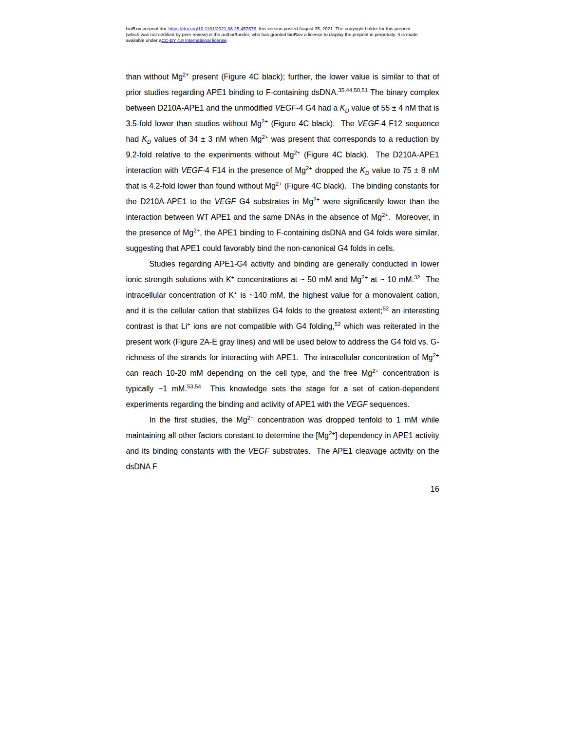bioRxiv preprint doi: https://doi.org/10.1101/2021.08.25.457676; this version posted August 25, 2021. The copyright holder for this preprint
(which was not certified by peer review) is the author/funder, who has granted bioRxiv a license to display the preprint in perpetuity. It is made
available under aCC-BY 4.0 International license.
than without Mg2+ present (Figure 4C black); further, the lower value is similar to that of prior studies regarding APE1 binding to F-containing dsDNA.35,44,50,51 The binary complex between D210A-APE1 and the unmodified VEGF-4 G4 had a KD value of 55 ± 4 nM that is 3.5-fold lower than studies without Mg2+ (Figure 4C black). The VEGF-4 F12 sequence had KD values of 34 ± 3 nM when Mg2+ was present that corresponds to a reduction by 9.2-fold relative to the experiments without Mg2+ (Figure 4C black). The D210A-APE1 interaction with VEGF-4 F14 in the presence of Mg2+ dropped the KD value to 75 ± 8 nM that is 4.2-fold lower than found without Mg2+ (Figure 4C black). The binding constants for the D210A-APE1 to the VEGF G4 substrates in Mg2+ were significantly lower than the interaction between WT APE1 and the same DNAs in the absence of Mg2+. Moreover, in the presence of Mg2+, the APE1 binding to F-containing dsDNA and G4 folds were similar, suggesting that APE1 could favorably bind the non-canonical G4 folds in cells.
Studies regarding APE1-G4 activity and binding are generally conducted in lower ionic strength solutions with K+ concentrations at ~ 50 mM and Mg2+ at ~ 10 mM.32 The intracellular concentration of K+ is ~140 mM, the highest value for a monovalent cation, and it is the cellular cation that stabilizes G4 folds to the greatest extent;52 an interesting contrast is that Li+ ions are not compatible with G4 folding,52 which was reiterated in the present work (Figure 2A-E gray lines) and will be used below to address the G4 fold vs. G-richness of the strands for interacting with APE1. The intracellular concentration of Mg2+ can reach 10-20 mM depending on the cell type, and the free Mg2+ concentration is typically ~1 mM.53,54 This knowledge sets the stage for a set of cation-dependent experiments regarding the binding and activity of APE1 with the VEGF sequences.
In the first studies, the Mg2+ concentration was dropped tenfold to 1 mM while maintaining all other factors constant to determine the [Mg2+]-dependency in APE1 activity and its binding constants with the VEGF substrates. The APE1 cleavage activity on the dsDNA F
16